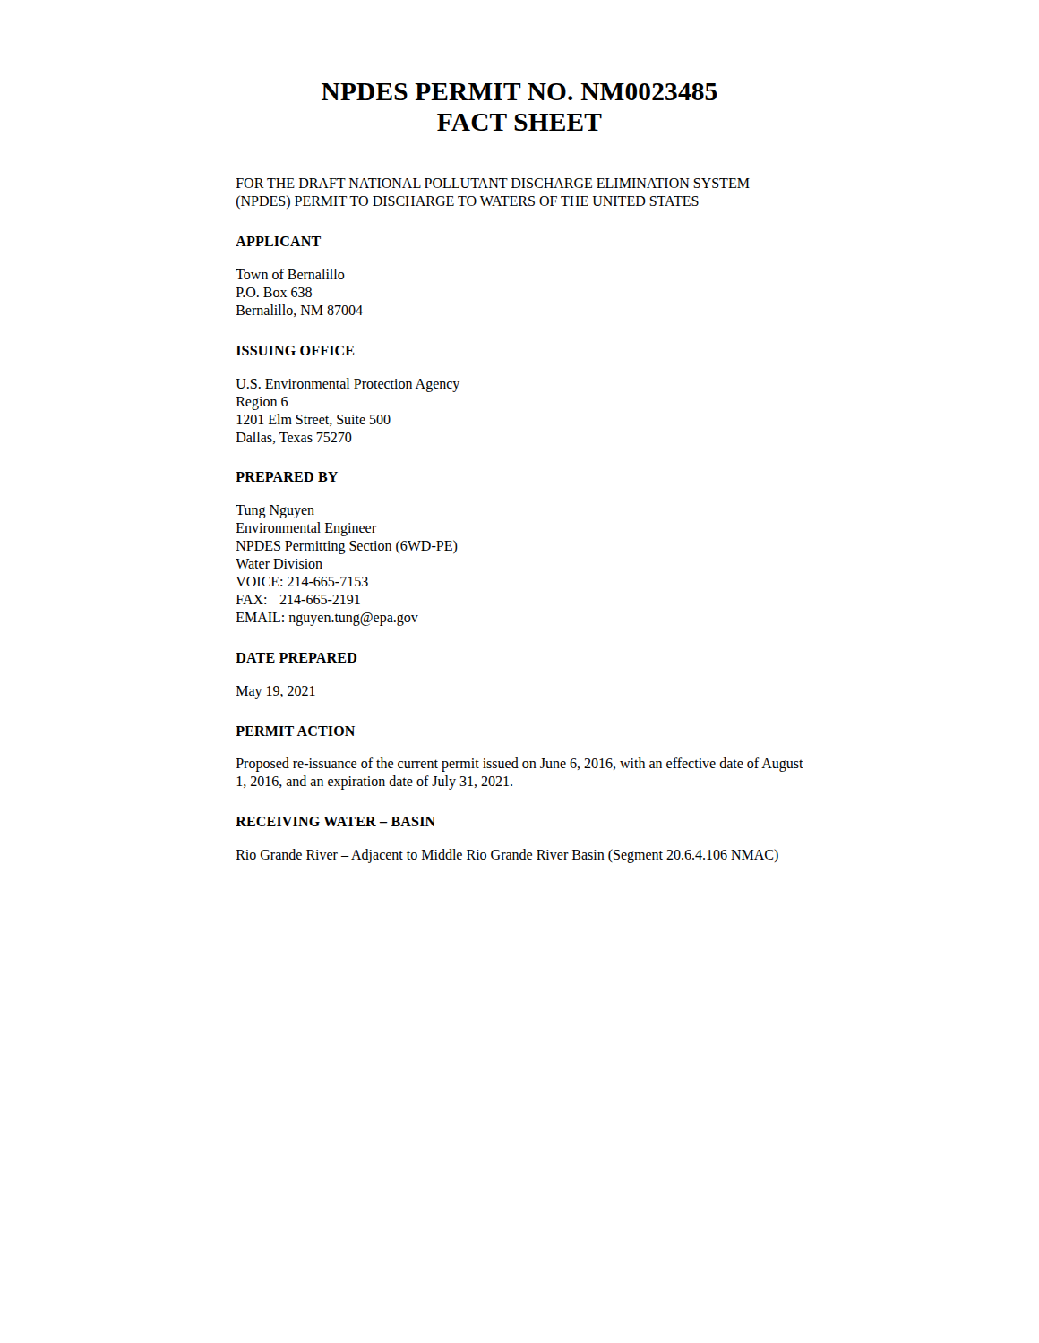NPDES PERMIT NO. NM0023485FACT SHEET
FOR THE DRAFT NATIONAL POLLUTANT DISCHARGE ELIMINATION SYSTEM (NPDES) PERMIT TO DISCHARGE TO WATERS OF THE UNITED STATES
APPLICANT
Town of Bernalillo
P.O. Box 638
Bernalillo, NM 87004
ISSUING OFFICE
U.S. Environmental Protection Agency
Region 6
1201 Elm Street, Suite 500
Dallas, Texas 75270
PREPARED BY
Tung Nguyen
Environmental Engineer
NPDES Permitting Section (6WD-PE)
Water Division
VOICE: 214-665-7153
FAX: 214-665-2191
EMAIL: nguyen.tung@epa.gov
DATE PREPARED
May 19, 2021
PERMIT ACTION
Proposed re-issuance of the current permit issued on June 6, 2016, with an effective date of August 1, 2016, and an expiration date of July 31, 2021.
RECEIVING WATER – BASIN
Rio Grande River – Adjacent to Middle Rio Grande River Basin (Segment 20.6.4.106 NMAC)